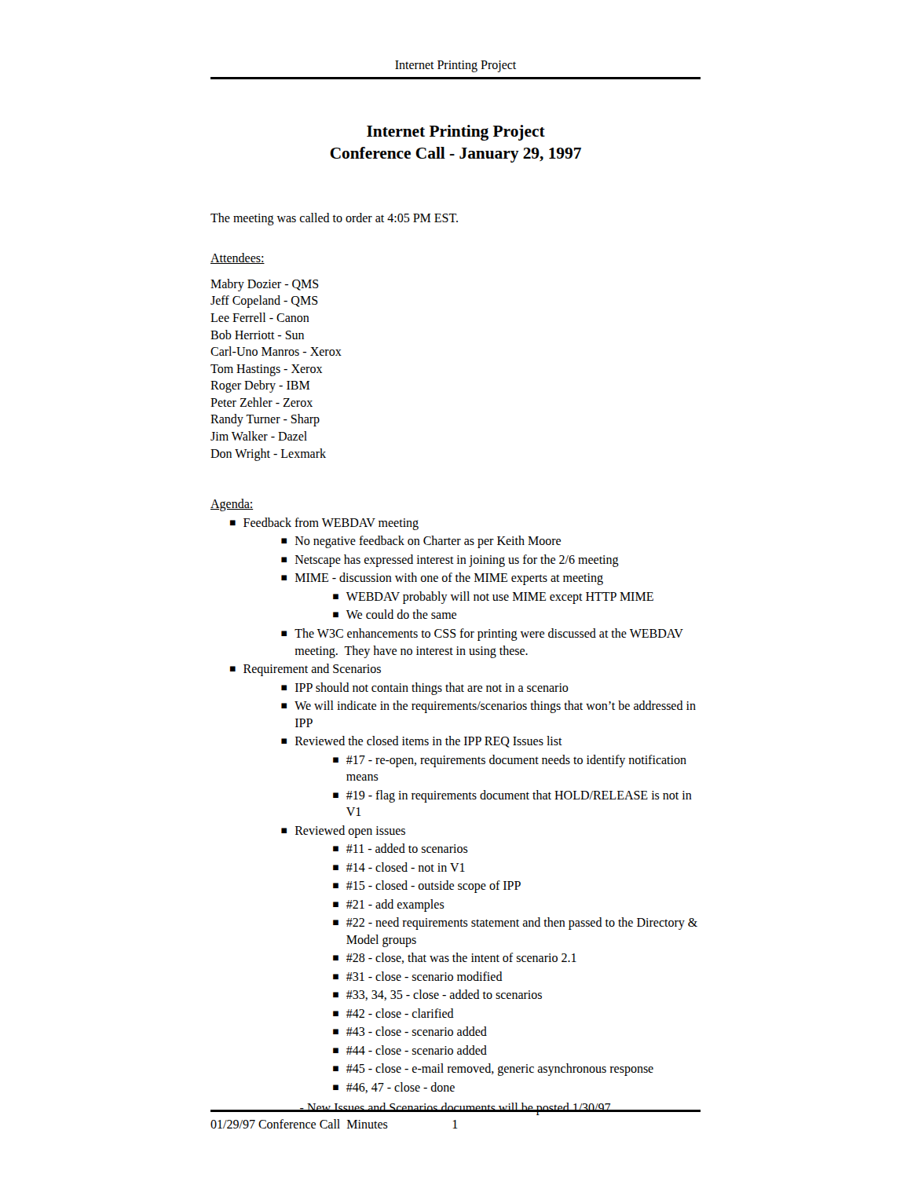Internet Printing Project
Internet Printing Project
Conference Call - January 29, 1997
The meeting was called to order at 4:05 PM EST.
Attendees:
Mabry Dozier - QMS
Jeff Copeland - QMS
Lee Ferrell - Canon
Bob Herriott - Sun
Carl-Uno Manros - Xerox
Tom Hastings - Xerox
Roger Debry - IBM
Peter Zehler - Zerox
Randy Turner - Sharp
Jim Walker - Dazel
Don Wright - Lexmark
Agenda:
Feedback from WEBDAV meeting
No negative feedback on Charter as per Keith Moore
Netscape has expressed interest in joining us for the 2/6 meeting
MIME - discussion with one of the MIME experts at meeting
WEBDAV probably will not use MIME except HTTP MIME
We could do the same
The W3C enhancements to CSS for printing were discussed at the WEBDAV meeting. They have no interest in using these.
Requirement and Scenarios
IPP should not contain things that are not in a scenario
We will indicate in the requirements/scenarios things that won’t be addressed in IPP
Reviewed the closed items in the IPP REQ Issues list
#17 - re-open, requirements document needs to identify notification means
#19 - flag in requirements document that HOLD/RELEASE is not in V1
Reviewed open issues
#11 - added to scenarios
#14 - closed - not in V1
#15 - closed - outside scope of IPP
#21 - add examples
#22 - need requirements statement and then passed to the Directory & Model groups
#28 - close, that was the intent of scenario 2.1
#31 - close - scenario modified
#33, 34, 35 - close - added to scenarios
#42 - close - clarified
#43 - close - scenario added
#44 - close - scenario added
#45 - close - e-mail removed, generic asynchronous response
#46, 47 - close - done
- New Issues and Scenarios documents will be posted 1/30/97
01/29/97 Conference Call Minutes1